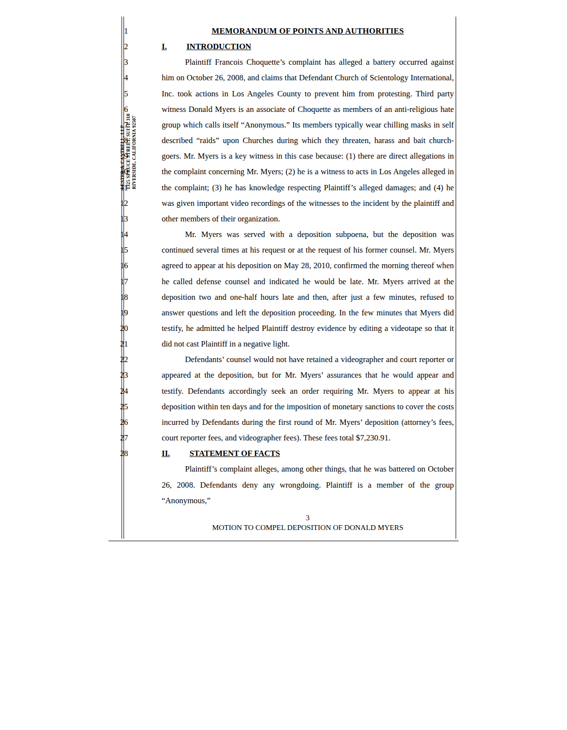1
2
3
4
5
6
7
8
9
10
11
12
13
14
15
16
17
18
19
20
21
22
23
24
25
26
27
28
LESTER & CANTRELL, LLP
1325 SPRUCE STREET, SUITE 310
RIVERSIDE, CALIFORNIA 92507
MEMORANDUM OF POINTS AND AUTHORITIES
I. INTRODUCTION
Plaintiff Francois Choquette’s complaint has alleged a battery occurred against him on October 26, 2008, and claims that Defendant Church of Scientology International, Inc. took actions in Los Angeles County to prevent him from protesting. Third party witness Donald Myers is an associate of Choquette as members of an anti-religious hate group which calls itself “Anonymous.” Its members typically wear chilling masks in self described “raids” upon Churches during which they threaten, harass and bait church-goers. Mr. Myers is a key witness in this case because: (1) there are direct allegations in the complaint concerning Mr. Myers; (2) he is a witness to acts in Los Angeles alleged in the complaint; (3) he has knowledge respecting Plaintiff’s alleged damages; and (4) he was given important video recordings of the witnesses to the incident by the plaintiff and other members of their organization.
Mr. Myers was served with a deposition subpoena, but the deposition was continued several times at his request or at the request of his former counsel. Mr. Myers agreed to appear at his deposition on May 28, 2010, confirmed the morning thereof when he called defense counsel and indicated he would be late. Mr. Myers arrived at the deposition two and one-half hours late and then, after just a few minutes, refused to answer questions and left the deposition proceeding. In the few minutes that Myers did testify, he admitted he helped Plaintiff destroy evidence by editing a videotape so that it did not cast Plaintiff in a negative light.
Defendants’ counsel would not have retained a videographer and court reporter or appeared at the deposition, but for Mr. Myers’ assurances that he would appear and testify. Defendants accordingly seek an order requiring Mr. Myers to appear at his deposition within ten days and for the imposition of monetary sanctions to cover the costs incurred by Defendants during the first round of Mr. Myers’ deposition (attorney’s fees, court reporter fees, and videographer fees). These fees total $7,230.91.
II. STATEMENT OF FACTS
Plaintiff’s complaint alleges, among other things, that he was battered on October 26, 2008. Defendants deny any wrongdoing. Plaintiff is a member of the group “Anonymous,”
3 MOTION TO COMPEL DEPOSITION OF DONALD MYERS